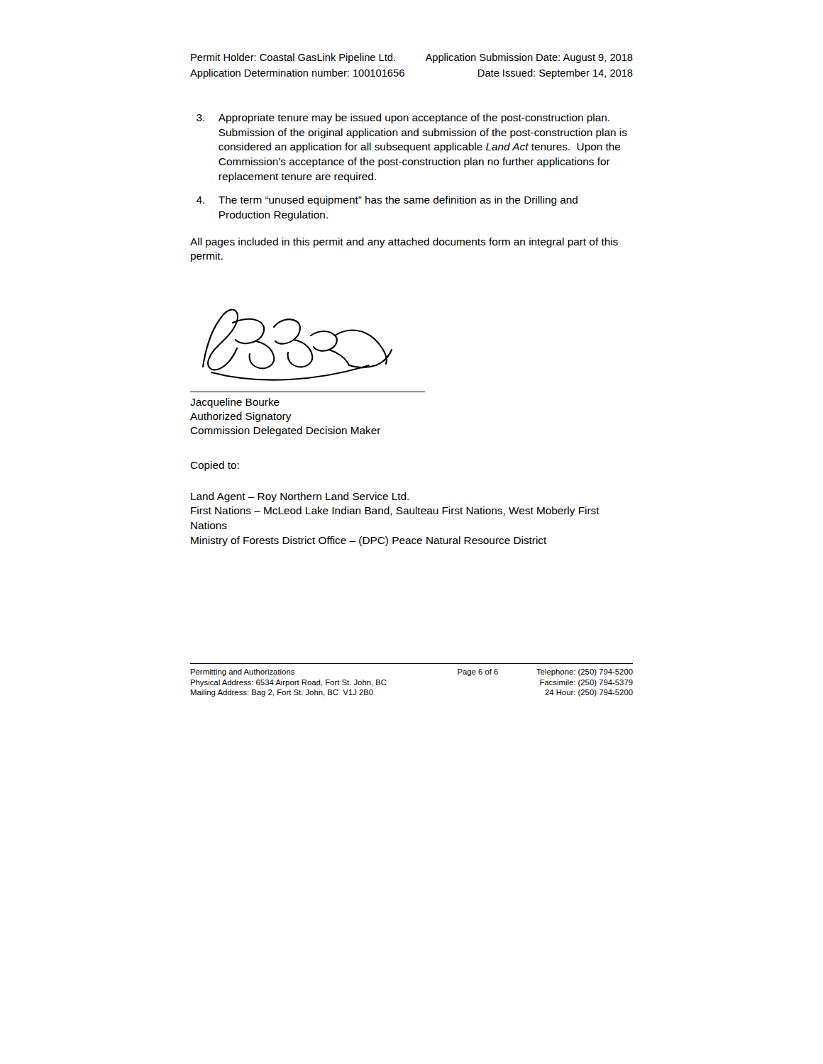| Permit Holder: Coastal GasLink Pipeline Ltd. | Application Submission Date: August 9, 2018 |
| Application Determination number: 100101656 | Date Issued: September 14, 2018 |
3. Appropriate tenure may be issued upon acceptance of the post-construction plan. Submission of the original application and submission of the post-construction plan is considered an application for all subsequent applicable Land Act tenures. Upon the Commission’s acceptance of the post-construction plan no further applications for replacement tenure are required.
4. The term “unused equipment” has the same definition as in the Drilling and Production Regulation.
All pages included in this permit and any attached documents form an integral part of this permit.
Jacqueline Bourke
Authorized Signatory
Commission Delegated Decision Maker
Copied to:
Land Agent – Roy Northern Land Service Ltd.
First Nations – McLeod Lake Indian Band, Saulteau First Nations, West Moberly First Nations
Ministry of Forests District Office – (DPC) Peace Natural Resource District
| Permitting and Authorizations | Page 6 of 6 | Telephone: (250) 794-5200 |
| Physical Address: 6534 Airport Road, Fort St. John, BC | | Facsimile: (250) 794-5379 |
| Mailing Address: Bag 2, Fort St. John, BC V1J 2B0 | | 24 Hour: (250) 794-5200 |